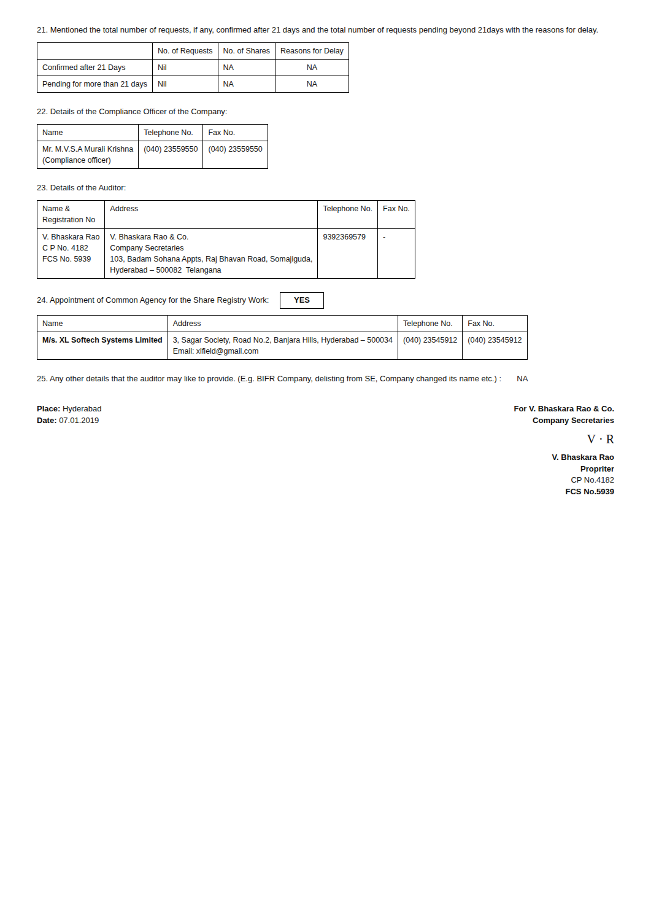21. Mentioned the total number of requests, if any, confirmed after 21 days and the total number of requests pending beyond 21days with the reasons for delay.
| | No. of Requests | No. of Shares | Reasons for Delay |
| --- | --- | --- | --- |
| Confirmed after 21 Days | Nil | NA | NA |
| Pending for more than 21 days | Nil | NA | NA |
22. Details of the Compliance Officer of the Company:
| Name | Telephone No. | Fax No. |
| --- | --- | --- |
| Mr. M.V.S.A Murali Krishna (Compliance officer) | (040) 23559550 | (040) 23559550 |
23. Details of the Auditor:
| Name & Registration No | Address | Telephone No. | Fax No. |
| --- | --- | --- | --- |
| V. Bhaskara Rao C P No. 4182 FCS No. 5939 | V. Bhaskara Rao & Co. Company Secretaries 103, Badam Sohana Appts, Raj Bhavan Road, Somajiguda, Hyderabad – 500082 Telangana | 9392369579 | - |
24. Appointment of Common Agency for the Share Registry Work: YES
| Name | Address | Telephone No. | Fax No. |
| --- | --- | --- | --- |
| M/s. XL Softech Systems Limited | 3, Sagar Society, Road No.2, Banjara Hills, Hyderabad – 500034 Email: xlfield@gmail.com | (040) 23545912 | (040) 23545912 |
25. Any other details that the auditor may like to provide. (E.g. BIFR Company, delisting from SE, Company changed its name etc.) : NA
For V. Bhaskara Rao & Co.
Company Secretaries
V · R
V. Bhaskara Rao
Propriter
CP No.4182
FCS No.5939
Place: Hyderabad
Date: 07.01.2019